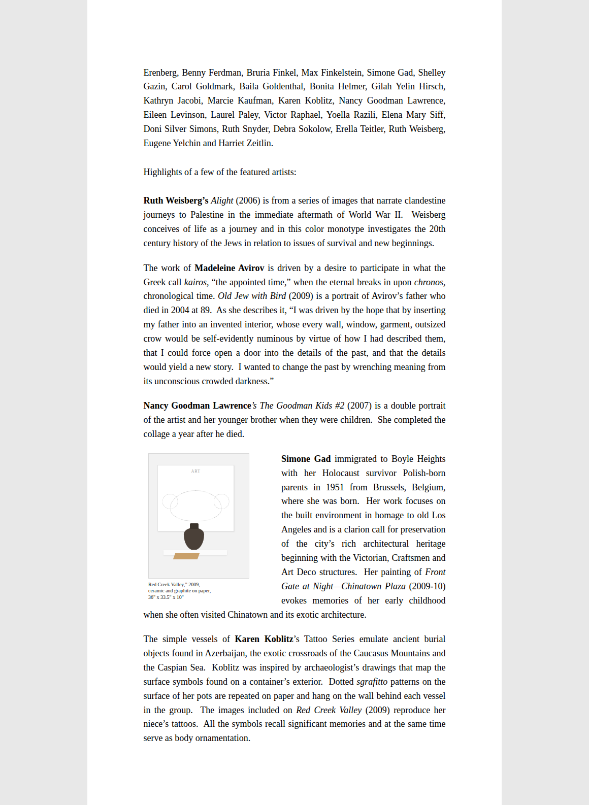Erenberg, Benny Ferdman, Bruria Finkel, Max Finkelstein, Simone Gad, Shelley Gazin, Carol Goldmark, Baila Goldenthal, Bonita Helmer, Gilah Yelin Hirsch, Kathryn Jacobi, Marcie Kaufman, Karen Koblitz, Nancy Goodman Lawrence, Eileen Levinson, Laurel Paley, Victor Raphael, Yoella Razili, Elena Mary Siff, Doni Silver Simons, Ruth Snyder, Debra Sokolow, Erella Teitler, Ruth Weisberg, Eugene Yelchin and Harriet Zeitlin.
Highlights of a few of the featured artists:
Ruth Weisberg’s Alight (2006) is from a series of images that narrate clandestine journeys to Palestine in the immediate aftermath of World War II. Weisberg conceives of life as a journey and in this color monotype investigates the 20th century history of the Jews in relation to issues of survival and new beginnings.
The work of Madeleine Avirov is driven by a desire to participate in what the Greek call kairos, “the appointed time,” when the eternal breaks in upon chronos, chronological time. Old Jew with Bird (2009) is a portrait of Avirov’s father who died in 2004 at 89. As she describes it, “I was driven by the hope that by inserting my father into an invented interior, whose every wall, window, garment, outsized crow would be self-evidently numinous by virtue of how I had described them, that I could force open a door into the details of the past, and that the details would yield a new story. I wanted to change the past by wrenching meaning from its unconscious crowded darkness.”
Nancy Goodman Lawrence’s The Goodman Kids #2 (2007) is a double portrait of the artist and her younger brother when they were children. She completed the collage a year after he died.
ART
Red Creek Valley,” 2009,
ceramic and graphite on paper,
36" x 33.5" x 10"
Simone Gad immigrated to Boyle Heights with her Holocaust survivor Polish-born parents in 1951 from Brussels, Belgium, where she was born. Her work focuses on the built environment in homage to old Los Angeles and is a clarion call for preservation of the city’s rich architectural heritage beginning with the Victorian, Craftsmen and Art Deco structures. Her painting of Front Gate at Night—Chinatown Plaza (2009-10) evokes memories of her early childhood when she often visited Chinatown and its exotic architecture.
The simple vessels of Karen Koblitz’s Tattoo Series emulate ancient burial objects found in Azerbaijan, the exotic crossroads of the Caucasus Mountains and the Caspian Sea. Koblitz was inspired by archaeologist’s drawings that map the surface symbols found on a container’s exterior. Dotted sgrafitto patterns on the surface of her pots are repeated on paper and hang on the wall behind each vessel in the group. The images included on Red Creek Valley (2009) reproduce her niece’s tattoos. All the symbols recall significant memories and at the same time serve as body ornamentation.